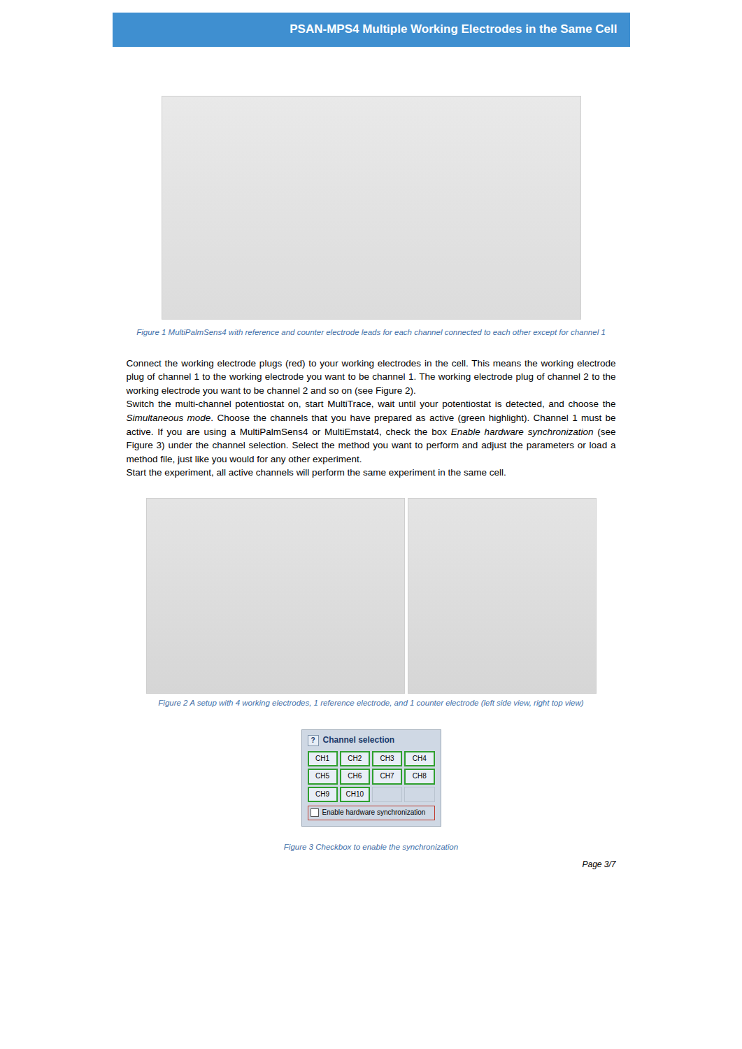PSAN-MPS4 Multiple Working Electrodes in the Same Cell
Figure 1 MultiPalmSens4 with reference and counter electrode leads for each channel connected to each other except for channel 1
Connect the working electrode plugs (red) to your working electrodes in the cell. This means the working electrode plug of channel 1 to the working electrode you want to be channel 1. The working electrode plug of channel 2 to the working electrode you want to be channel 2 and so on (see Figure 2).
Switch the multi-channel potentiostat on, start MultiTrace, wait until your potentiostat is detected, and choose the Simultaneous mode. Choose the channels that you have prepared as active (green highlight). Channel 1 must be active. If you are using a MultiPalmSens4 or MultiEmstat4, check the box Enable hardware synchronization (see Figure 3) under the channel selection. Select the method you want to perform and adjust the parameters or load a method file, just like you would for any other experiment.
Start the experiment, all active channels will perform the same experiment in the same cell.
Figure 2 A setup with 4 working electrodes, 1 reference electrode, and 1 counter electrode (left side view, right top view)
?Channel selection
CH1
CH2
CH3
CH4
CH5
CH6
CH7
CH8
CH9
CH10
Enable hardware synchronization
Figure 3 Checkbox to enable the synchronization
Page 3/7